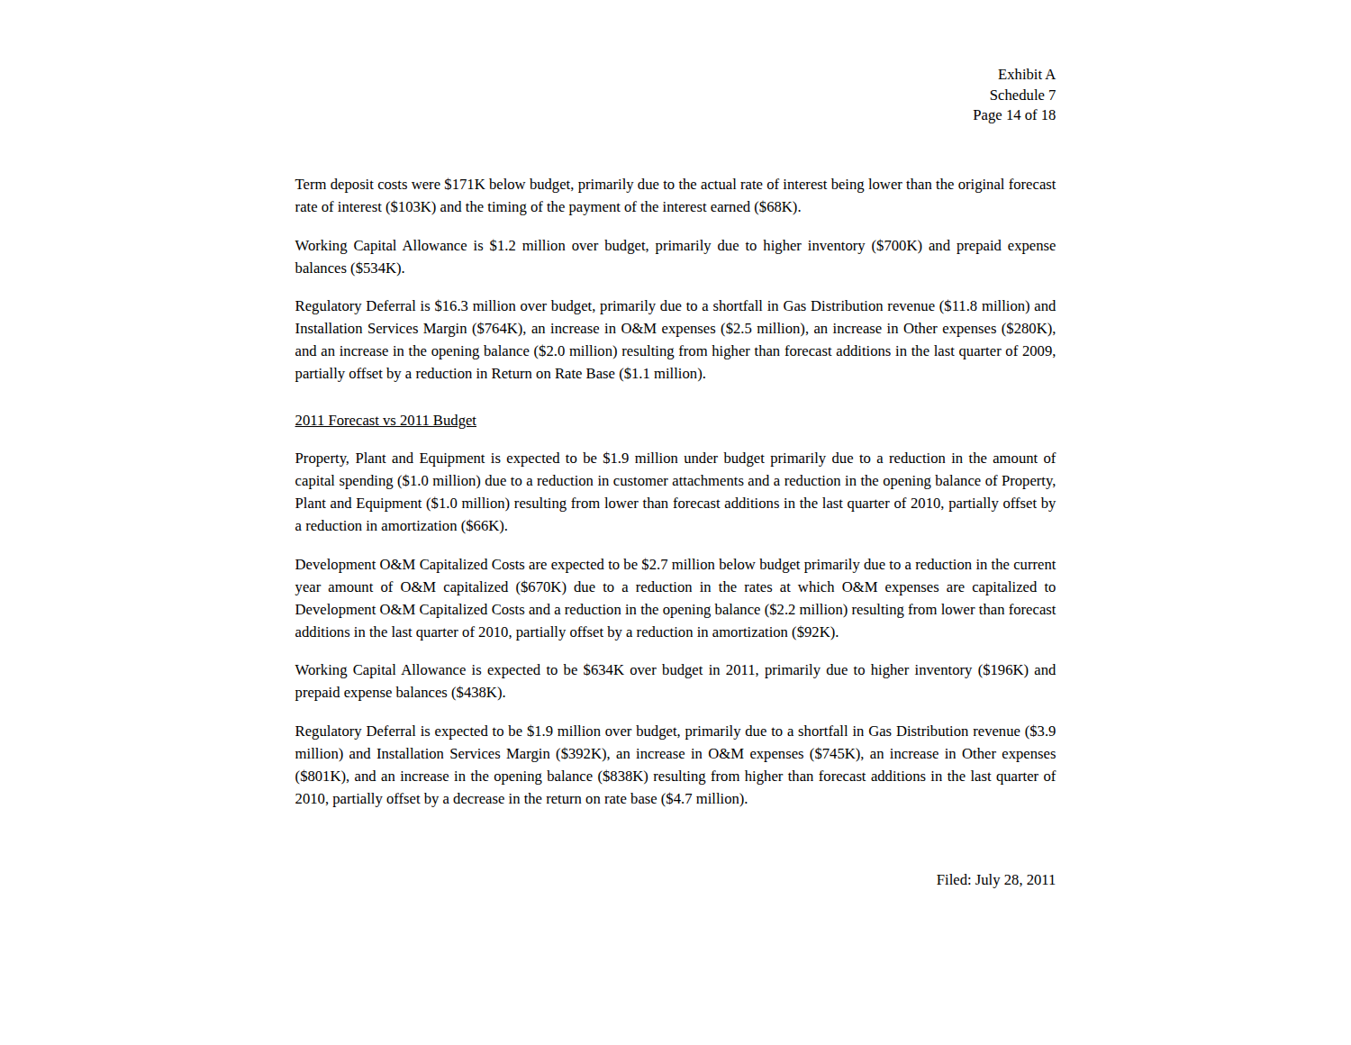Exhibit A
Schedule 7
Page 14 of 18
Term deposit costs were $171K below budget, primarily due to the actual rate of interest being lower than the original forecast rate of interest ($103K) and the timing of the payment of the interest earned ($68K).
Working Capital Allowance is $1.2 million over budget, primarily due to higher inventory ($700K) and prepaid expense balances ($534K).
Regulatory Deferral is $16.3 million over budget, primarily due to a shortfall in Gas Distribution revenue ($11.8 million) and Installation Services Margin ($764K), an increase in O&M expenses ($2.5 million), an increase in Other expenses ($280K), and an increase in the opening balance ($2.0 million) resulting from higher than forecast additions in the last quarter of 2009, partially offset by a reduction in Return on Rate Base ($1.1 million).
2011 Forecast vs 2011 Budget
Property, Plant and Equipment is expected to be $1.9 million under budget primarily due to a reduction in the amount of capital spending ($1.0 million) due to a reduction in customer attachments and a reduction in the opening balance of Property, Plant and Equipment ($1.0 million) resulting from lower than forecast additions in the last quarter of 2010, partially offset by a reduction in amortization ($66K).
Development O&M Capitalized Costs are expected to be $2.7 million below budget primarily due to a reduction in the current year amount of O&M capitalized ($670K) due to a reduction in the rates at which O&M expenses are capitalized to Development O&M Capitalized Costs and a reduction in the opening balance ($2.2 million) resulting from lower than forecast additions in the last quarter of 2010, partially offset by a reduction in amortization ($92K).
Working Capital Allowance is expected to be $634K over budget in 2011, primarily due to higher inventory ($196K) and prepaid expense balances ($438K).
Regulatory Deferral is expected to be $1.9 million over budget, primarily due to a shortfall in Gas Distribution revenue ($3.9 million) and Installation Services Margin ($392K), an increase in O&M expenses ($745K), an increase in Other expenses ($801K), and an increase in the opening balance ($838K) resulting from higher than forecast additions in the last quarter of 2010, partially offset by a decrease in the return on rate base ($4.7 million).
Filed: July 28, 2011